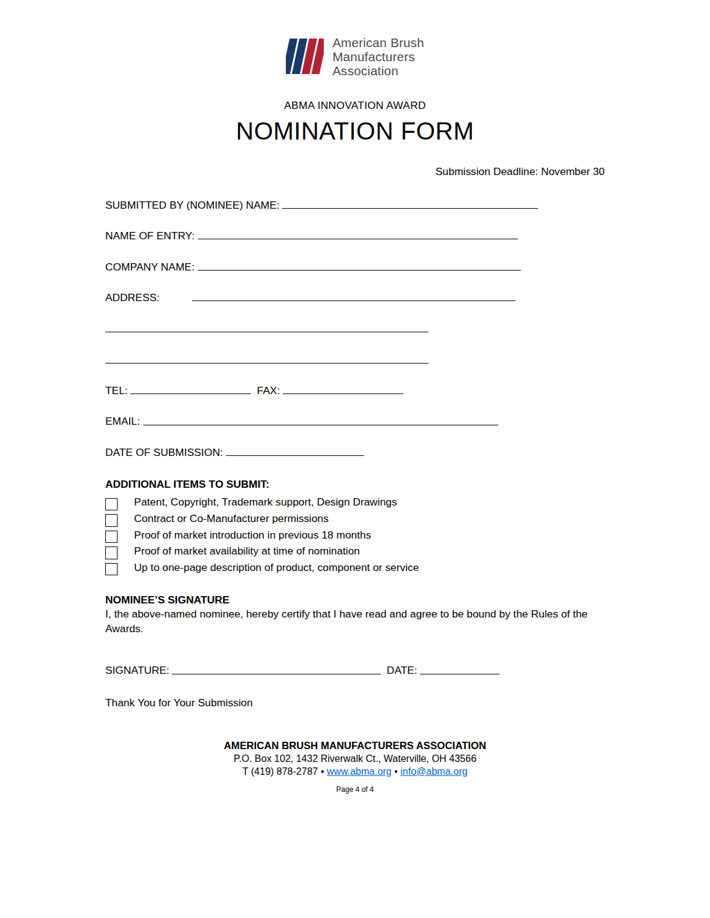American Brush
Manufacturers
Association
ABMA INNOVATION AWARD
NOMINATION FORM
Submission Deadline: November 30
SUBMITTED BY (NOMINEE) NAME:
NAME OF ENTRY:
COMPANY NAME:
ADDRESS:
TEL: FAX:
EMAIL:
DATE OF SUBMISSION:
ADDITIONAL ITEMS TO SUBMIT:
Patent, Copyright, Trademark support, Design Drawings
Contract or Co-Manufacturer permissions
Proof of market introduction in previous 18 months
Proof of market availability at time of nomination
Up to one-page description of product, component or service
NOMINEE’S SIGNATURE
I, the above-named nominee, hereby certify that I have read and agree to be bound by the Rules of the Awards.
SIGNATURE: DATE:
Thank You for Your Submission
AMERICAN BRUSH MANUFACTURERS ASSOCIATION
P.O. Box 102, 1432 Riverwalk Ct., Waterville, OH 43566
T (419) 878-2787 • www.abma.org • info@abma.org
Page 4 of 4